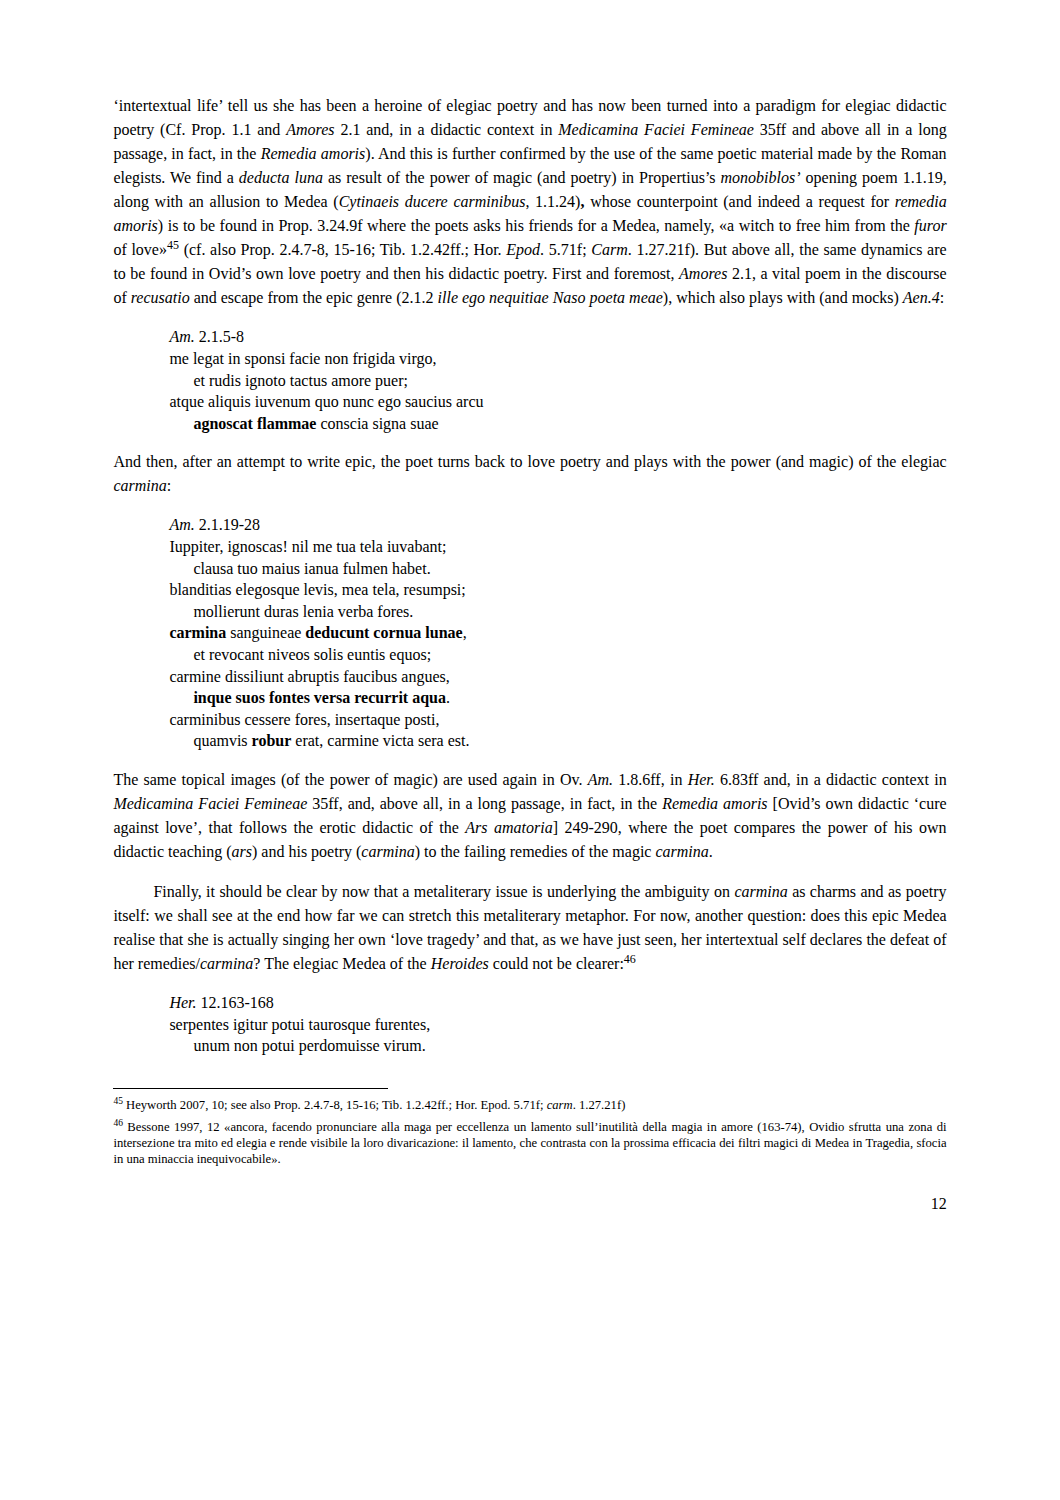‘intertextual life’ tell us she has been a heroine of elegiac poetry and has now been turned into a paradigm for elegiac didactic poetry (Cf. Prop. 1.1 and Amores 2.1 and, in a didactic context in Medicamina Faciei Femineae 35ff and above all in a long passage, in fact, in the Remedia amoris). And this is further confirmed by the use of the same poetic material made by the Roman elegists. We find a deducta luna as result of the power of magic (and poetry) in Propertius’s monobiblos’ opening poem 1.1.19, along with an allusion to Medea (Cytinaeis ducere carminibus, 1.1.24), whose counterpoint (and indeed a request for remedia amoris) is to be found in Prop. 3.24.9f where the poets asks his friends for a Medea, namely, «a witch to free him from the furor of love»45 (cf. also Prop. 2.4.7-8, 15-16; Tib. 1.2.42ff.; Hor. Epod. 5.71f; Carm. 1.27.21f). But above all, the same dynamics are to be found in Ovid’s own love poetry and then his didactic poetry. First and foremost, Amores 2.1, a vital poem in the discourse of recusatio and escape from the epic genre (2.1.2 ille ego nequitiae Naso poeta meae), which also plays with (and mocks) Aen.4:
Am. 2.1.5-8
me legat in sponsi facie non frigida virgo,
et rudis ignoto tactus amore puer; atque aliquis iuvenum quo nunc ego saucius arcu
agnoscat flammae conscia signa suae
And then, after an attempt to write epic, the poet turns back to love poetry and plays with the power (and magic) of the elegiac carmina:
Am. 2.1.19-28
Iuppiter, ignoscas! nil me tua tela iuvabant;
clausa tuo maius ianua fulmen habet. blanditias elegosque levis, mea tela, resumpsi;
mollierunt duras lenia verba fores. carmina sanguineae deducunt cornua lunae,
et revocant niveos solis euntis equos; carmine dissiliunt abruptis faucibus angues,
inque suos fontes versa recurrit aqua. carminibus cessere fores, insertaque posti,
quamvis robur erat, carmine victa sera est.
The same topical images (of the power of magic) are used again in Ov. Am. 1.8.6ff, in Her. 6.83ff and, in a didactic context in Medicamina Faciei Femineae 35ff, and, above all, in a long passage, in fact, in the Remedia amoris [Ovid’s own didactic ‘cure against love’, that follows the erotic didactic of the Ars amatoria] 249-290, where the poet compares the power of his own didactic teaching (ars) and his poetry (carmina) to the failing remedies of the magic carmina.
Finally, it should be clear by now that a metaliterary issue is underlying the ambiguity on carmina as charms and as poetry itself: we shall see at the end how far we can stretch this metaliterary metaphor. For now, another question: does this epic Medea realise that she is actually singing her own ‘love tragedy’ and that, as we have just seen, her intertextual self declares the defeat of her remedies/carmina? The elegiac Medea of the Heroides could not be clearer:46
Her. 12.163-168
serpentes igitur potui taurosque furentes,
unum non potui perdomuisse virum.
45 Heyworth 2007, 10; see also Prop. 2.4.7-8, 15-16; Tib. 1.2.42ff.; Hor. Epod. 5.71f; carm. 1.27.21f)
46 Bessone 1997, 12 «ancora, facendo pronunciare alla maga per eccellenza un lamento sull’inutilità della magia in amore (163-74), Ovidio sfrutta una zona di intersezione tra mito ed elegia e rende visibile la loro divaricazione: il lamento, che contrasta con la prossima efficacia dei filtri magici di Medea in Tragedia, sfocia in una minaccia inequivocabile».
12